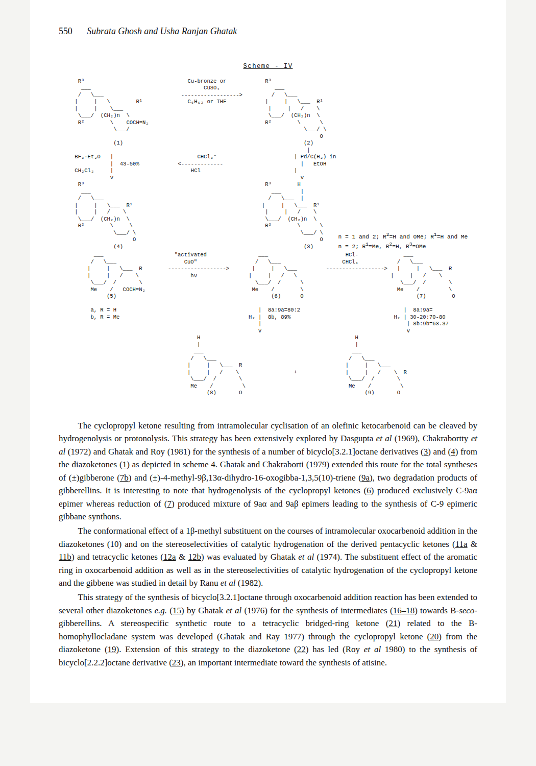550 Subrata Ghosh and Usha Ranjan Ghatak
Scheme - IV
   R³                                Cu-bronze or            R³
    ___                                   CuSO₄                 ___
   /   \___                        ------------------>         /   \___
  |     |   \        R¹              C₆H₁₂ or THF            |     |   \___  R¹
  |     |    \___                                             |     |   /    \
   \___/  (CH₂)n  \                                           \___/  (CH₂)n  \
   R²        \    COCH=N₂                                    R²        \      \
              \___/                                                      \___/ \
                                                                              O
              (1)                                                        (2)
                                                                          |
  BF₃·Et₂O   |                          CHCl₃⁻                        | Pd/C(H₂) in
             |  43-50%            <-------------                        |   EtOH
  CH₂Cl₂     |                        HCl                             |
             v                                                          v
   R³                                                        R³        H
    ___                                                        ___      |
   /   \___                                                   /   \___  |
  |     |   \___  R¹                                        |     |   \___  R¹
  |     |   /    \                                           |     |   /    \
   \___/  (CH₂)n  \                                          \___/  (CH₂)n  \
   R²        \     \                                         R²        \      \
              \___/ \                                                   \___/ \
                    O                                                         O
              (4)                                                        (3)
n = 1 and 2; R2=H and OMe; R1=H and Me
n = 2; R1=Me, R2=H, R3=OMe
    ___                      "activated                ___                        HCl-              ___
   /   \___                     CuO"                  /   \___                   CHCl₃            /   \___
  |     |   \___  R        ------------------>       |     |   \___         ------------------>   |     |   \___  R
  |     |   /    \                hν                |     |   /   \                             |     |   /    \
   \___/  /       \                                   \___/  /      \                              \___/  /       \
   Me    /   COCH=N₂                                 Me    /        \                             Me    /         \
        (5)                                                (6)      O                                   (7)        O

   a, R = H                                            |  8a:9a=80:2                                |  8a:9a=
   b, R = Me                                        H₂ |  8b, 89%                                H₂ | 30-20:70-80
                                                       |                                             | 8b:9b=63.37
                                                       v                                             v
                                    H                                                H
                                    |                                                |
                                   ___                                              ___
                                  /   \___                                         /   \___
                                 |     |   \___  R                                |     |   \___
                                 |     |   /    \                 +               |     |   /    \  R
                                  \___/  /       \                                 \___/  /       \
                                  Me    /         \                                Me    /         \
                                       (8)       O                                      (9)       O
The cyclopropyl ketone resulting from intramolecular cyclisation of an olefinic ketocarbenoid can be cleaved by hydrogenolysis or protonolysis. This strategy has been extensively explored by Dasgupta et al (1969), Chakrabortty et al (1972) and Ghatak and Roy (1981) for the synthesis of a number of bicyclo[3.2.1]octane derivatives (3) and (4) from the diazoketones (1) as depicted in scheme 4. Ghatak and Chakraborti (1979) extended this route for the total syntheses of (±)gibberone (7b) and (±)-4-methyl-9β,13α-dihydro-16-oxogibba-1,3,5(10)-triene (9a), two degradation products of gibberellins. It is interesting to note that hydrogenolysis of the cyclopropyl ketones (6) produced exclusively C-9aα epimer whereas reduction of (7) produced mixture of 9aα and 9aβ epimers leading to the synthesis of C-9 epimeric gibbane synthons.
The conformational effect of a 1β-methyl substituent on the courses of intramolecular oxocarbenoid addition in the diazoketones (10) and on the stereoselectivities of catalytic hydrogenation of the derived pentacyclic ketones (11a & 11b) and tetracyclic ketones (12a & 12b) was evaluated by Ghatak et al (1974). The substituent effect of the aromatic ring in oxocarbenoid addition as well as in the stereoselectivities of catalytic hydrogenation of the cyclopropyl ketone and the gibbene was studied in detail by Ranu et al (1982).
This strategy of the synthesis of bicyclo[3.2.1]octane through oxocarbenoid addition reaction has been extended to several other diazoketones e.g. (15) by Ghatak et al (1976) for the synthesis of intermediates (16–18) towards B-seco-gibberellins. A stereospecific synthetic route to a tetracyclic bridged-ring ketone (21) related to the B-homophyllocladane system was developed (Ghatak and Ray 1977) through the cyclopropyl ketone (20) from the diazoketone (19). Extension of this strategy to the diazoketone (22) has led (Roy et al 1980) to the synthesis of bicyclo[2.2.2]octane derivative (23), an important intermediate toward the synthesis of atisine.